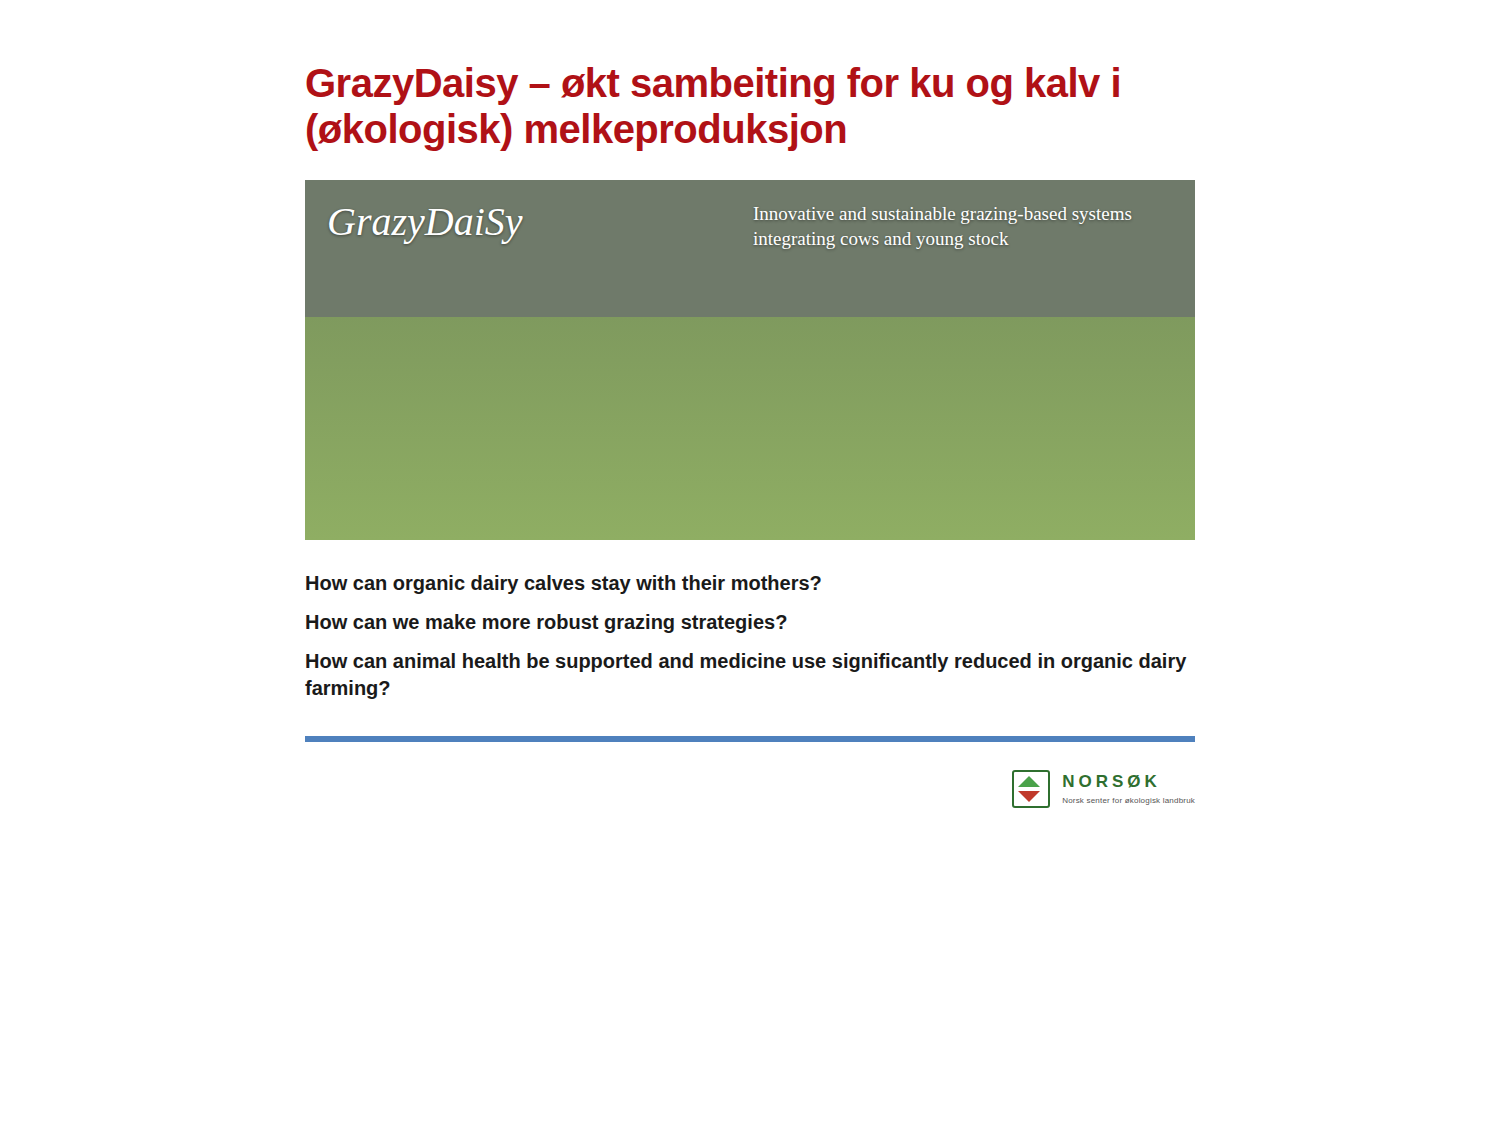GrazyDaisy – økt sambeiting for ku og kalv i (økologisk) melkeproduksjon
GrazyDaiSy Innovative and sustainable grazing-based systems integrating cows and young stock
How can organic dairy calves stay with their mothers?
How can we make more robust grazing strategies?
How can animal health be supported and medicine use significantly reduced in organic dairy farming?
NORSØK
Norsk senter for økologisk landbruk